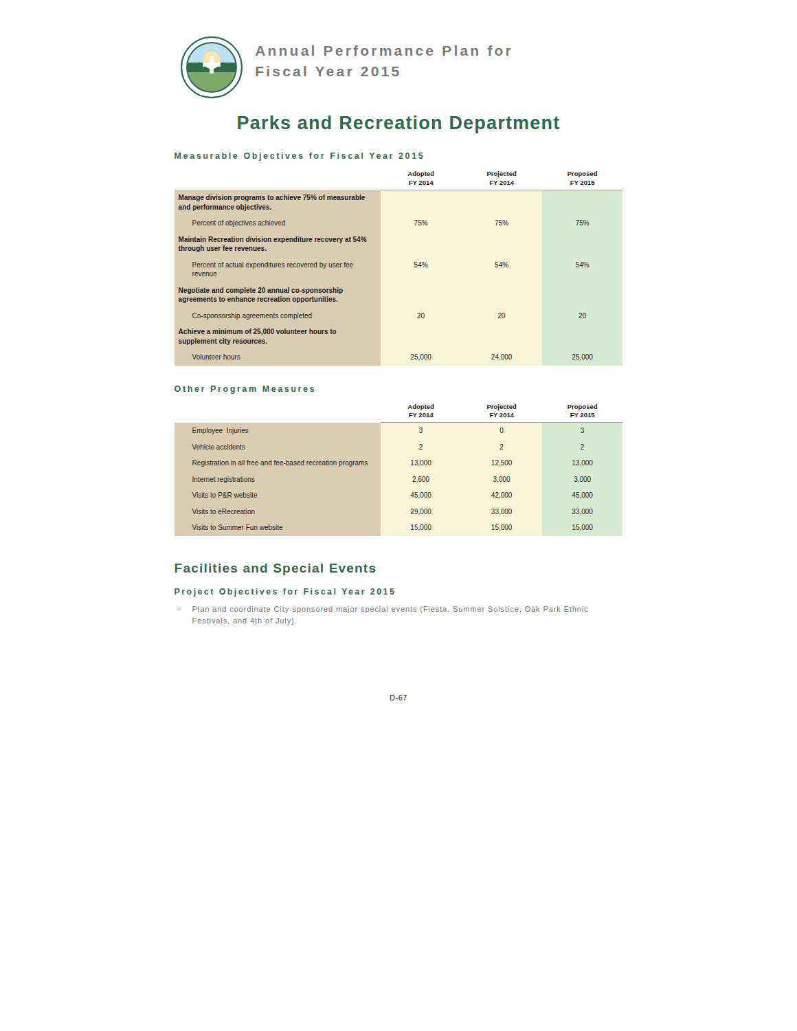Annual Performance Plan for
Fiscal Year 2015
Parks and Recreation Department
Measurable Objectives for Fiscal Year 2015
| | Adopted FY 2014 | Projected FY 2014 | Proposed FY 2015 |
| --- | --- | --- | --- |
| Manage division programs to achieve 75% of measurable and performance objectives. | | | |
| Percent of objectives achieved | 75% | 75% | 75% |
| Maintain Recreation division expenditure recovery at 54% through user fee revenues. | | | |
| Percent of actual expenditures recovered by user fee revenue | 54% | 54% | 54% |
| Negotiate and complete 20 annual co-sponsorship agreements to enhance recreation opportunities. | | | |
| Co-sponsorship agreements completed | 20 | 20 | 20 |
| Achieve a minimum of 25,000 volunteer hours to supplement city resources. | | | |
| Volunteer hours | 25,000 | 24,000 | 25,000 |
Other Program Measures
| | Adopted FY 2014 | Projected FY 2014 | Proposed FY 2015 |
| --- | --- | --- | --- |
| Employee Injuries | 3 | 0 | 3 |
| Vehicle accidents | 2 | 2 | 2 |
| Registration in all free and fee-based recreation programs | 13,000 | 12,500 | 13,000 |
| Internet registrations | 2,600 | 3,000 | 3,000 |
| Visits to P&R website | 45,000 | 42,000 | 45,000 |
| Visits to eRecreation | 29,000 | 33,000 | 33,000 |
| Visits to Summer Fun website | 15,000 | 15,000 | 15,000 |
Facilities and Special Events
Project Objectives for Fiscal Year 2015
Plan and coordinate City-sponsored major special events (Fiesta, Summer Solstice, Oak Park Ethnic Festivals, and 4th of July).
D-67